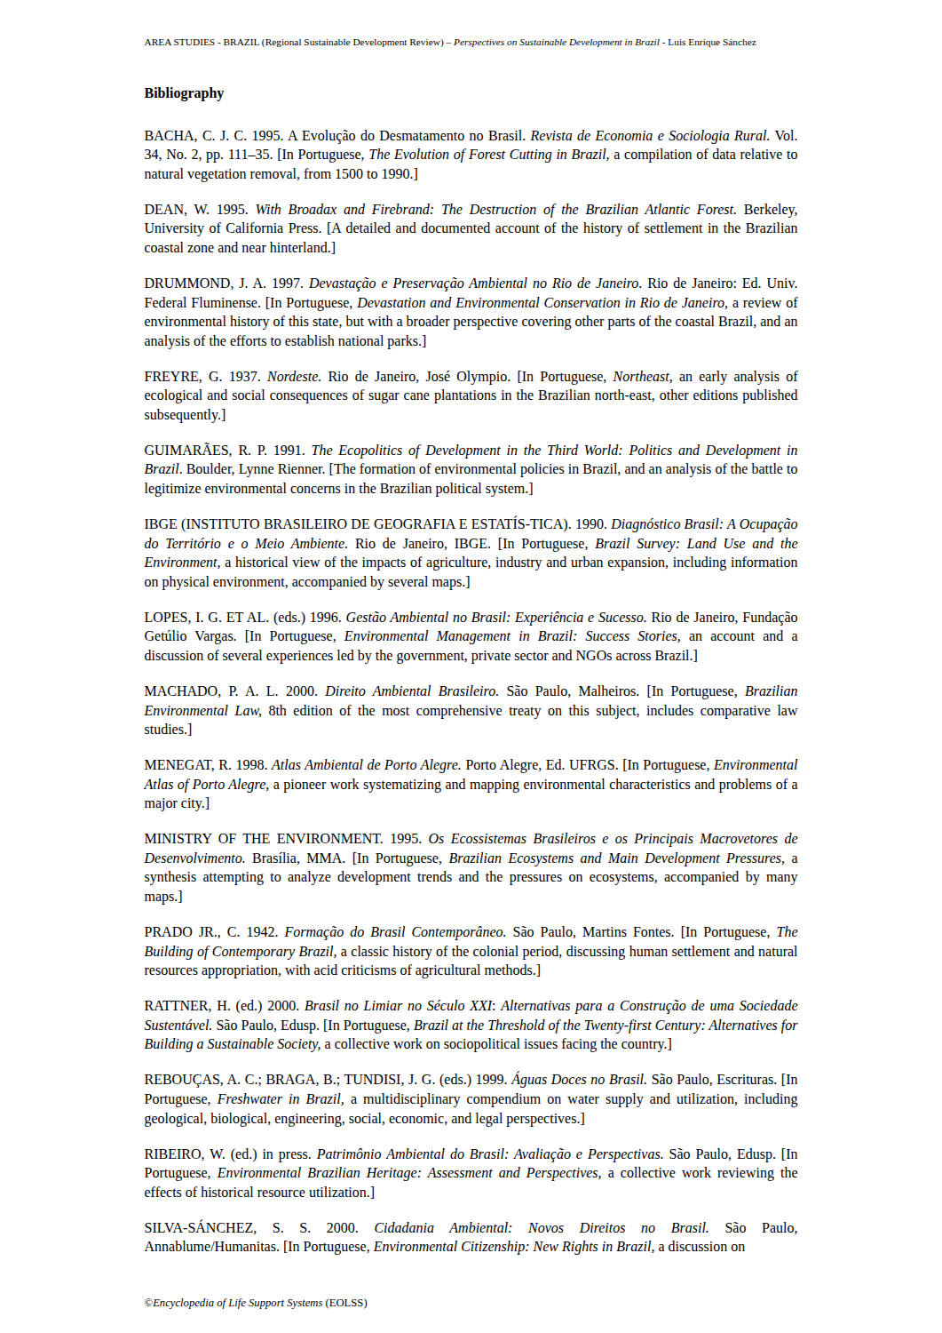AREA STUDIES - BRAZIL (Regional Sustainable Development Review) – Perspectives on Sustainable Development in Brazil - Luis Enrique Sánchez
Bibliography
BACHA, C. J. C. 1995. A Evolução do Desmatamento no Brasil. Revista de Economia e Sociologia Rural. Vol. 34, No. 2, pp. 111–35. [In Portuguese, The Evolution of Forest Cutting in Brazil, a compilation of data relative to natural vegetation removal, from 1500 to 1990.]
DEAN, W. 1995. With Broadax and Firebrand: The Destruction of the Brazilian Atlantic Forest. Berkeley, University of California Press. [A detailed and documented account of the history of settlement in the Brazilian coastal zone and near hinterland.]
DRUMMOND, J. A. 1997. Devastação e Preservação Ambiental no Rio de Janeiro. Rio de Janeiro: Ed. Univ. Federal Fluminense. [In Portuguese, Devastation and Environmental Conservation in Rio de Janeiro, a review of environmental history of this state, but with a broader perspective covering other parts of the coastal Brazil, and an analysis of the efforts to establish national parks.]
FREYRE, G. 1937. Nordeste. Rio de Janeiro, José Olympio. [In Portuguese, Northeast, an early analysis of ecological and social consequences of sugar cane plantations in the Brazilian north-east, other editions published subsequently.]
GUIMARÃES, R. P. 1991. The Ecopolitics of Development in the Third World: Politics and Development in Brazil. Boulder, Lynne Rienner. [The formation of environmental policies in Brazil, and an analysis of the battle to legitimize environmental concerns in the Brazilian political system.]
IBGE (INSTITUTO BRASILEIRO DE GEOGRAFIA E ESTATÍS-TICA). 1990. Diagnóstico Brasil: A Ocupação do Território e o Meio Ambiente. Rio de Janeiro, IBGE. [In Portuguese, Brazil Survey: Land Use and the Environment, a historical view of the impacts of agriculture, industry and urban expansion, including information on physical environment, accompanied by several maps.]
LOPES, I. G. ET AL. (eds.) 1996. Gestão Ambiental no Brasil: Experiência e Sucesso. Rio de Janeiro, Fundação Getúlio Vargas. [In Portuguese, Environmental Management in Brazil: Success Stories, an account and a discussion of several experiences led by the government, private sector and NGOs across Brazil.]
MACHADO, P. A. L. 2000. Direito Ambiental Brasileiro. São Paulo, Malheiros. [In Portuguese, Brazilian Environmental Law, 8th edition of the most comprehensive treaty on this subject, includes comparative law studies.]
MENEGAT, R. 1998. Atlas Ambiental de Porto Alegre. Porto Alegre, Ed. UFRGS. [In Portuguese, Environmental Atlas of Porto Alegre, a pioneer work systematizing and mapping environmental characteristics and problems of a major city.]
MINISTRY OF THE ENVIRONMENT. 1995. Os Ecossistemas Brasileiros e os Principais Macrovetores de Desenvolvimento. Brasília, MMA. [In Portuguese, Brazilian Ecosystems and Main Development Pressures, a synthesis attempting to analyze development trends and the pressures on ecosystems, accompanied by many maps.]
PRADO JR., C. 1942. Formação do Brasil Contemporâneo. São Paulo, Martins Fontes. [In Portuguese, The Building of Contemporary Brazil, a classic history of the colonial period, discussing human settlement and natural resources appropriation, with acid criticisms of agricultural methods.]
RATTNER, H. (ed.) 2000. Brasil no Limiar no Século XXI: Alternativas para a Construção de uma Sociedade Sustentável. São Paulo, Edusp. [In Portuguese, Brazil at the Threshold of the Twenty-first Century: Alternatives for Building a Sustainable Society, a collective work on sociopolitical issues facing the country.]
REBOUÇAS, A. C.; BRAGA, B.; TUNDISI, J. G. (eds.) 1999. Águas Doces no Brasil. São Paulo, Escrituras. [In Portuguese, Freshwater in Brazil, a multidisciplinary compendium on water supply and utilization, including geological, biological, engineering, social, economic, and legal perspectives.]
RIBEIRO, W. (ed.) in press. Patrimônio Ambiental do Brasil: Avaliação e Perspectivas. São Paulo, Edusp. [In Portuguese, Environmental Brazilian Heritage: Assessment and Perspectives, a collective work reviewing the effects of historical resource utilization.]
SILVA-SÁNCHEZ, S. S. 2000. Cidadania Ambiental: Novos Direitos no Brasil. São Paulo, Annablume/Humanitas. [In Portuguese, Environmental Citizenship: New Rights in Brazil, a discussion on
©Encyclopedia of Life Support Systems (EOLSS)